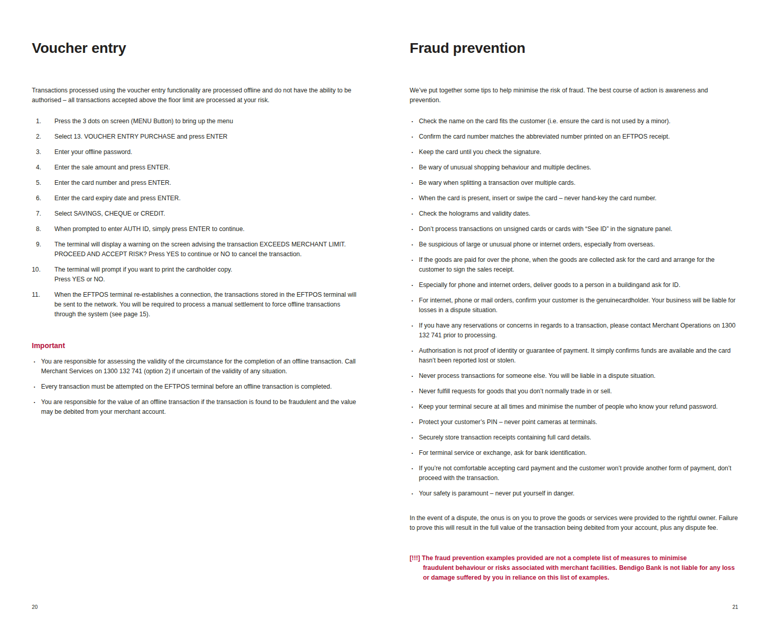Voucher entry
Transactions processed using the voucher entry functionality are processed offline and do not have the ability to be authorised – all transactions accepted above the floor limit are processed at your risk.
Press the 3 dots on screen (MENU Button) to bring up the menu
Select 13. VOUCHER ENTRY PURCHASE and press ENTER
Enter your offline password.
Enter the sale amount and press ENTER.
Enter the card number and press ENTER.
Enter the card expiry date and press ENTER.
Select SAVINGS, CHEQUE or CREDIT.
When prompted to enter AUTH ID, simply press ENTER to continue.
The terminal will display a warning on the screen advising the transaction EXCEEDS MERCHANT LIMIT. PROCEED AND ACCEPT RISK? Press YES to continue or NO to cancel the transaction.
The terminal will prompt if you want to print the cardholder copy.
Press YES or NO.
When the EFTPOS terminal re-establishes a connection, the transactions stored in the EFTPOS terminal will be sent to the network. You will be required to process a manual settlement to force offline transactions through the system (see page 15).
Important
You are responsible for assessing the validity of the circumstance for the completion of an offline transaction. Call Merchant Services on 1300 132 741 (option 2) if uncertain of the validity of any situation.
Every transaction must be attempted on the EFTPOS terminal before an offline transaction is completed.
You are responsible for the value of an offline transaction if the transaction is found to be fraudulent and the value may be debited from your merchant account.
20
Fraud prevention
We’ve put together some tips to help minimise the risk of fraud. The best course of action is awareness and prevention.
Check the name on the card fits the customer (i.e. ensure the card is not used by a minor).
Confirm the card number matches the abbreviated number printed on an EFTPOS receipt.
Keep the card until you check the signature.
Be wary of unusual shopping behaviour and multiple declines.
Be wary when splitting a transaction over multiple cards.
When the card is present, insert or swipe the card – never hand-key the card number.
Check the holograms and validity dates.
Don’t process transactions on unsigned cards or cards with “See ID” in the signature panel.
Be suspicious of large or unusual phone or internet orders, especially from overseas.
If the goods are paid for over the phone, when the goods are collected ask for the card and arrange for the customer to sign the sales receipt.
Especially for phone and internet orders, deliver goods to a person in a buildingand ask for ID.
For internet, phone or mail orders, confirm your customer is the genuinecardholder. Your business will be liable for losses in a dispute situation.
If you have any reservations or concerns in regards to a transaction, please contact Merchant Operations on 1300 132 741 prior to processing.
Authorisation is not proof of identity or guarantee of payment. It simply confirms funds are available and the card hasn’t been reported lost or stolen.
Never process transactions for someone else. You will be liable in a dispute situation.
Never fulfill requests for goods that you don’t normally trade in or sell.
Keep your terminal secure at all times and minimise the number of people who know your refund password.
Protect your customer’s PIN – never point cameras at terminals.
Securely store transaction receipts containing full card details.
For terminal service or exchange, ask for bank identification.
If you’re not comfortable accepting card payment and the customer won’t provide another form of payment, don’t proceed with the transaction.
Your safety is paramount – never put yourself in danger.
In the event of a dispute, the onus is on you to prove the goods or services were provided to the rightful owner. Failure to prove this will result in the full value of the transaction being debited from your account, plus any dispute fee.
[!!!] The fraud prevention examples provided are not a complete list of measures to minimise fraudulent behaviour or risks associated with merchant facilities. Bendigo Bank is not liable for any loss or damage suffered by you in reliance on this list of examples.
21